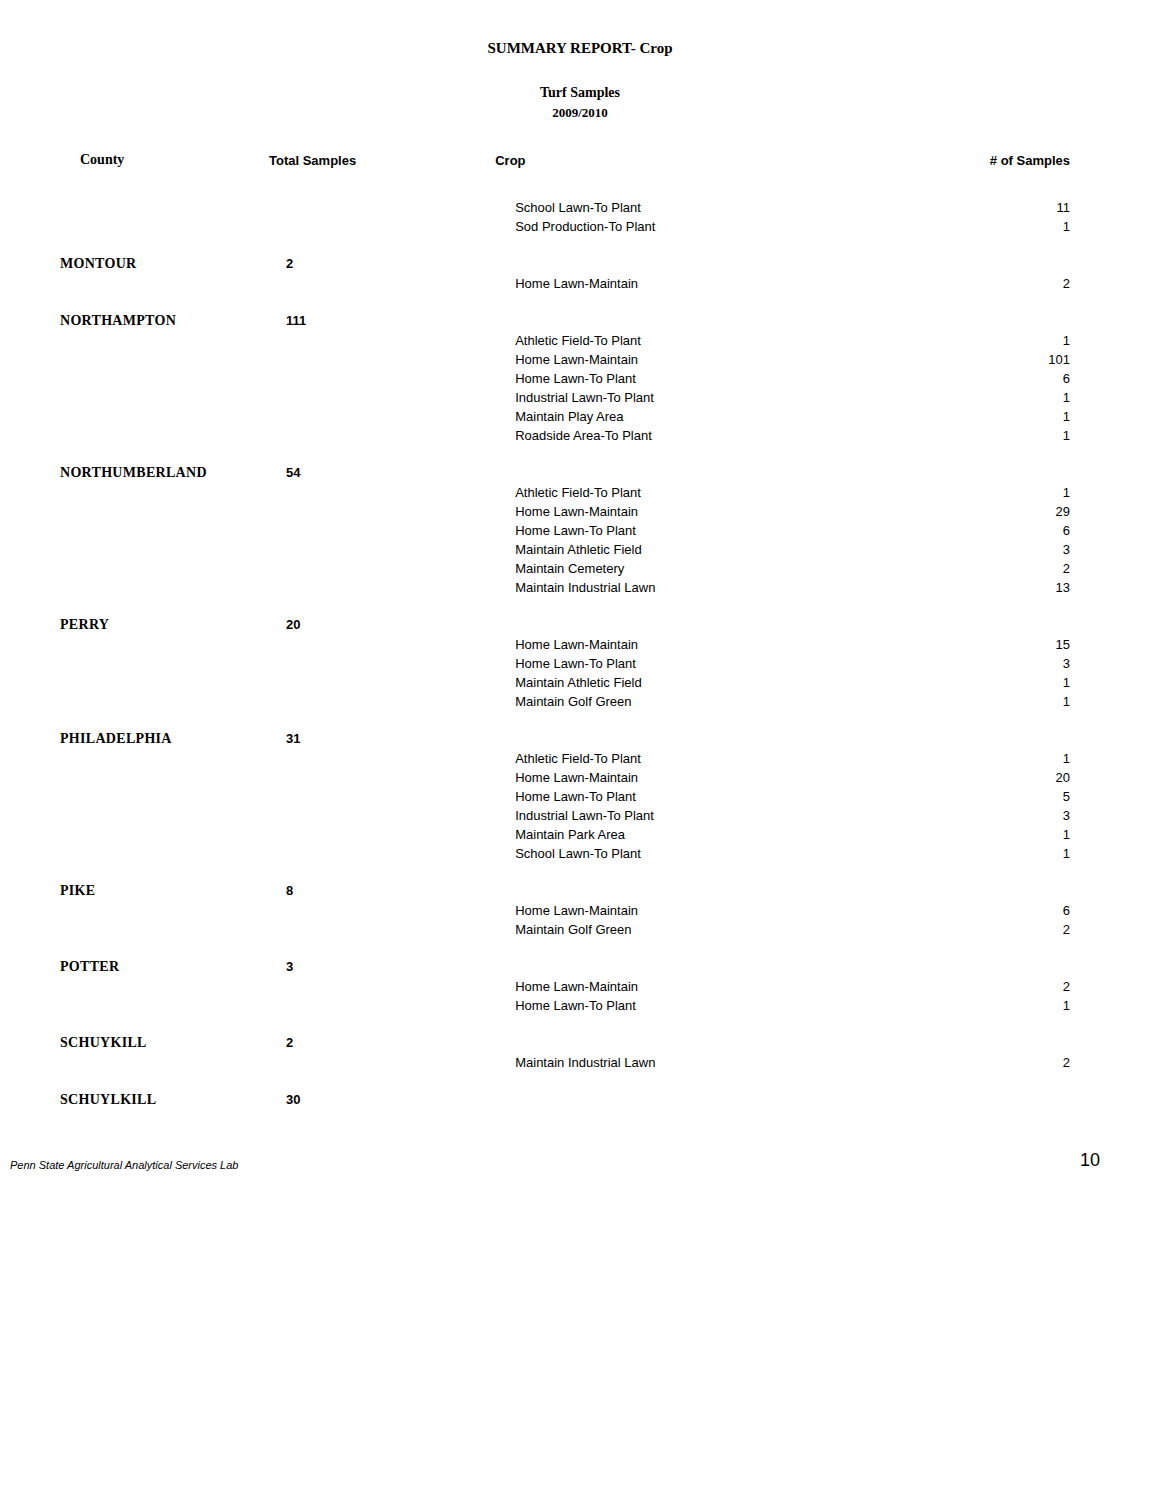SUMMARY REPORT- Crop
Turf Samples
2009/2010
| County | Total Samples | Crop | # of Samples |
| --- | --- | --- | --- |
| | | School Lawn-To Plant | 11 |
| | | Sod Production-To Plant | 1 |
| MONTOUR | 2 | | |
| | | Home Lawn-Maintain | 2 |
| NORTHAMPTON | 111 | | |
| | | Athletic Field-To Plant | 1 |
| | | Home Lawn-Maintain | 101 |
| | | Home Lawn-To Plant | 6 |
| | | Industrial Lawn-To Plant | 1 |
| | | Maintain Play Area | 1 |
| | | Roadside Area-To Plant | 1 |
| NORTHUMBERLAND | 54 | | |
| | | Athletic Field-To Plant | 1 |
| | | Home Lawn-Maintain | 29 |
| | | Home Lawn-To Plant | 6 |
| | | Maintain Athletic Field | 3 |
| | | Maintain Cemetery | 2 |
| | | Maintain Industrial Lawn | 13 |
| PERRY | 20 | | |
| | | Home Lawn-Maintain | 15 |
| | | Home Lawn-To Plant | 3 |
| | | Maintain Athletic Field | 1 |
| | | Maintain Golf Green | 1 |
| PHILADELPHIA | 31 | | |
| | | Athletic Field-To Plant | 1 |
| | | Home Lawn-Maintain | 20 |
| | | Home Lawn-To Plant | 5 |
| | | Industrial Lawn-To Plant | 3 |
| | | Maintain Park Area | 1 |
| | | School Lawn-To Plant | 1 |
| PIKE | 8 | | |
| | | Home Lawn-Maintain | 6 |
| | | Maintain Golf Green | 2 |
| POTTER | 3 | | |
| | | Home Lawn-Maintain | 2 |
| | | Home Lawn-To Plant | 1 |
| SCHUYKILL | 2 | | |
| | | Maintain Industrial Lawn | 2 |
| SCHUYLKILL | 30 | | |
Penn State Agricultural Analytical Services Lab
10